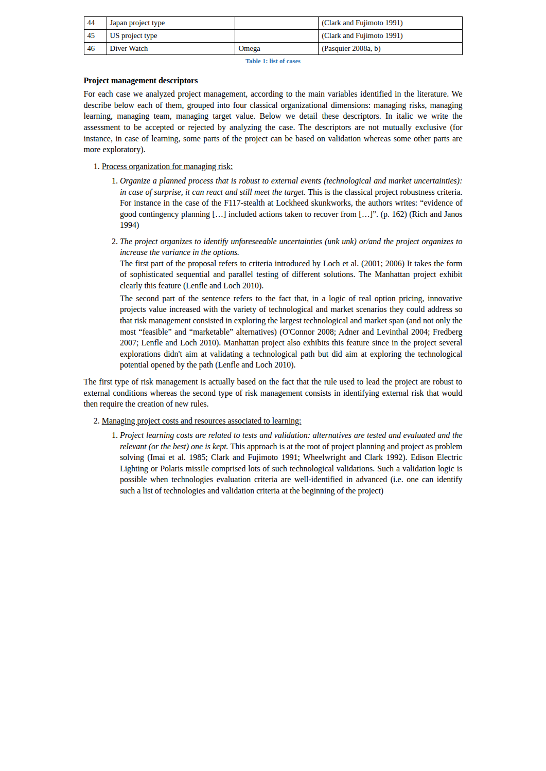Table 1: list of cases
| 44 | Japan project type | | (Clark and Fujimoto 1991) |
| 45 | US project type | | (Clark and Fujimoto 1991) |
| 46 | Diver Watch | Omega | (Pasquier 2008a, b) |
Project management descriptors
For each case we analyzed project management, according to the main variables identified in the literature. We describe below each of them, grouped into four classical organizational dimensions: managing risks, managing learning, managing team, managing target value. Below we detail these descriptors. In italic we write the assessment to be accepted or rejected by analyzing the case. The descriptors are not mutually exclusive (for instance, in case of learning, some parts of the project can be based on validation whereas some other parts are more exploratory).
Process organization for managing risk:
Organize a planned process that is robust to external events (technological and market uncertainties): in case of surprise, it can react and still meet the target. This is the classical project robustness criteria. For instance in the case of the F117-stealth at Lockheed skunkworks, the authors writes: “evidence of good contingency planning […] included actions taken to recover from […]”. (p. 162) (Rich and Janos 1994)
The project organizes to identify unforeseeable uncertainties (unk unk) or/and the project organizes to increase the variance in the options.
The first part of the proposal refers to criteria introduced by Loch et al. (2001; 2006) It takes the form of sophisticated sequential and parallel testing of different solutions. The Manhattan project exhibit clearly this feature (Lenfle and Loch 2010).
The second part of the sentence refers to the fact that, in a logic of real option pricing, innovative projects value increased with the variety of technological and market scenarios they could address so that risk management consisted in exploring the largest technological and market span (and not only the most “feasible” and “marketable” alternatives) (O'Connor 2008; Adner and Levinthal 2004; Fredberg 2007; Lenfle and Loch 2010). Manhattan project also exhibits this feature since in the project several explorations didn't aim at validating a technological path but did aim at exploring the technological potential opened by the path (Lenfle and Loch 2010).
The first type of risk management is actually based on the fact that the rule used to lead the project are robust to external conditions whereas the second type of risk management consists in identifying external risk that would then require the creation of new rules.
Managing project costs and resources associated to learning:
Project learning costs are related to tests and validation: alternatives are tested and evaluated and the relevant (or the best) one is kept. This approach is at the root of project planning and project as problem solving (Imai et al. 1985; Clark and Fujimoto 1991; Wheelwright and Clark 1992). Edison Electric Lighting or Polaris missile comprised lots of such technological validations. Such a validation logic is possible when technologies evaluation criteria are well-identified in advanced (i.e. one can identify such a list of technologies and validation criteria at the beginning of the project)